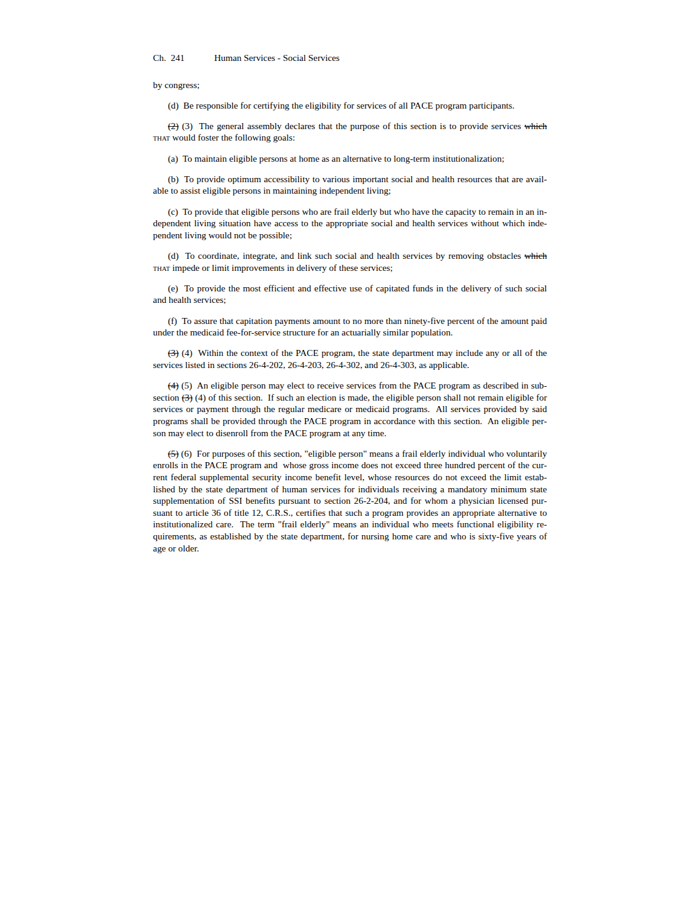Ch. 241 Human Services - Social Services
by congress;
(d) Be responsible for certifying the eligibility for services of all PACE program participants.
(2) (3) The general assembly declares that the purpose of this section is to provide services which that would foster the following goals:
(a) To maintain eligible persons at home as an alternative to long-term institutionalization;
(b) To provide optimum accessibility to various important social and health resources that are available to assist eligible persons in maintaining independent living;
(c) To provide that eligible persons who are frail elderly but who have the capacity to remain in an independent living situation have access to the appropriate social and health services without which independent living would not be possible;
(d) To coordinate, integrate, and link such social and health services by removing obstacles which that impede or limit improvements in delivery of these services;
(e) To provide the most efficient and effective use of capitated funds in the delivery of such social and health services;
(f) To assure that capitation payments amount to no more than ninety-five percent of the amount paid under the medicaid fee-for-service structure for an actuarially similar population.
(3) (4) Within the context of the PACE program, the state department may include any or all of the services listed in sections 26-4-202, 26-4-203, 26-4-302, and 26-4-303, as applicable.
(4) (5) An eligible person may elect to receive services from the PACE program as described in subsection (3) (4) of this section. If such an election is made, the eligible person shall not remain eligible for services or payment through the regular medicare or medicaid programs. All services provided by said programs shall be provided through the PACE program in accordance with this section. An eligible person may elect to disenroll from the PACE program at any time.
(5) (6) For purposes of this section, "eligible person" means a frail elderly individual who voluntarily enrolls in the PACE program and whose gross income does not exceed three hundred percent of the current federal supplemental security income benefit level, whose resources do not exceed the limit established by the state department of human services for individuals receiving a mandatory minimum state supplementation of SSI benefits pursuant to section 26-2-204, and for whom a physician licensed pursuant to article 36 of title 12, C.R.S., certifies that such a program provides an appropriate alternative to institutionalized care. The term "frail elderly" means an individual who meets functional eligibility requirements, as established by the state department, for nursing home care and who is sixty-five years of age or older.